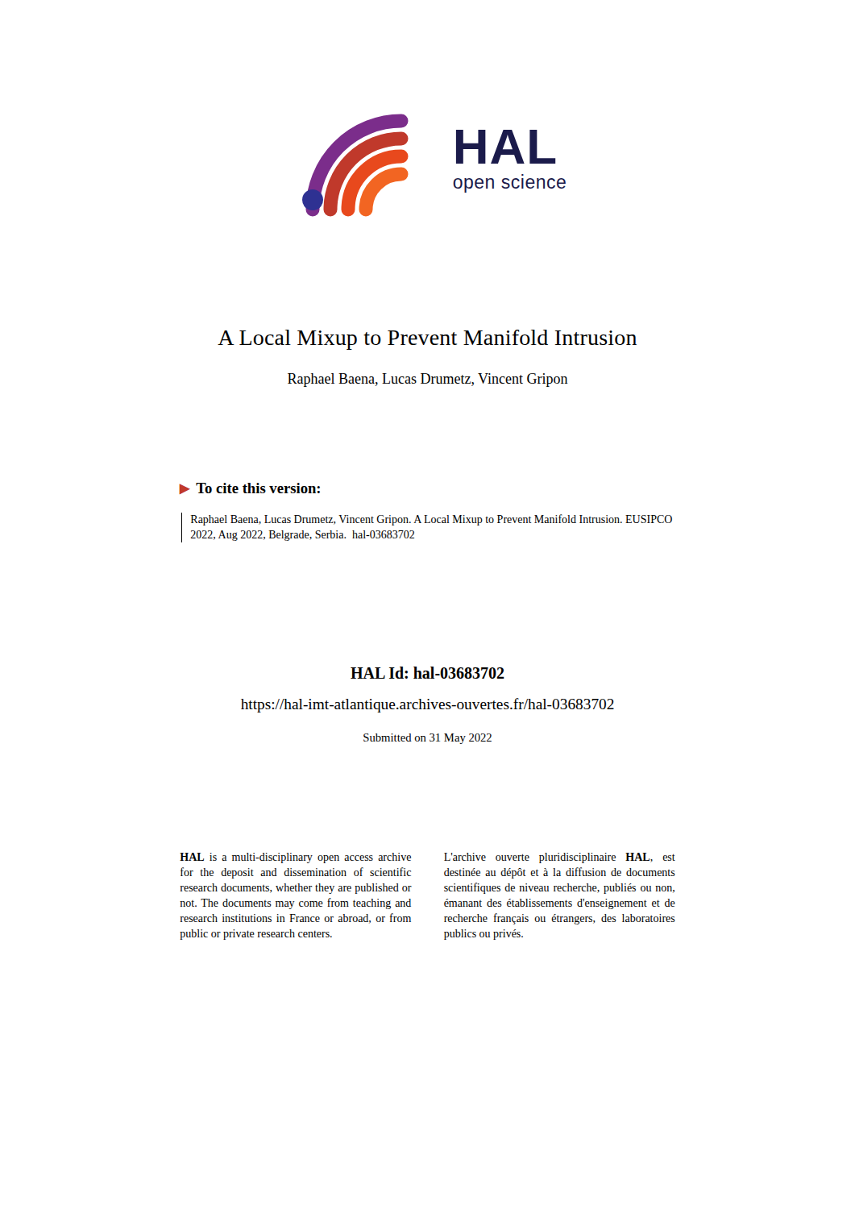HAL open science
A Local Mixup to Prevent Manifold Intrusion
Raphael Baena, Lucas Drumetz, Vincent Gripon
▶ To cite this version:
Raphael Baena, Lucas Drumetz, Vincent Gripon. A Local Mixup to Prevent Manifold Intrusion. EUSIPCO 2022, Aug 2022, Belgrade, Serbia. hal-03683702
HAL Id: hal-03683702
https://hal-imt-atlantique.archives-ouvertes.fr/hal-03683702
Submitted on 31 May 2022
HAL is a multi-disciplinary open access archive for the deposit and dissemination of scientific research documents, whether they are published or not. The documents may come from teaching and research institutions in France or abroad, or from public or private research centers.
L'archive ouverte pluridisciplinaire HAL, est destinée au dépôt et à la diffusion de documents scientifiques de niveau recherche, publiés ou non, émanant des établissements d'enseignement et de recherche français ou étrangers, des laboratoires publics ou privés.